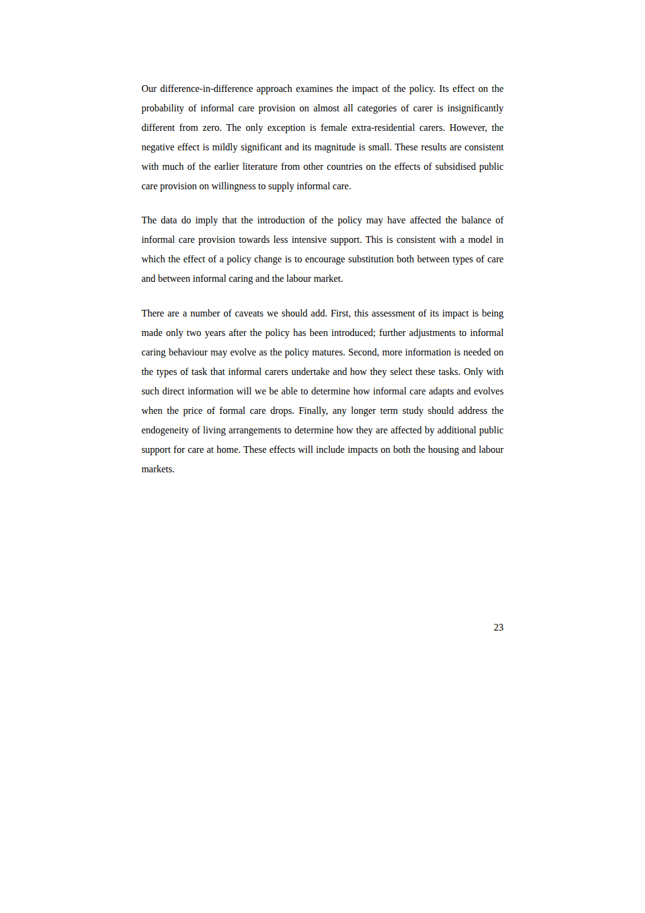Our difference-in-difference approach examines the impact of the policy. Its effect on the probability of informal care provision on almost all categories of carer is insignificantly different from zero. The only exception is female extra-residential carers. However, the negative effect is mildly significant and its magnitude is small. These results are consistent with much of the earlier literature from other countries on the effects of subsidised public care provision on willingness to supply informal care.
The data do imply that the introduction of the policy may have affected the balance of informal care provision towards less intensive support. This is consistent with a model in which the effect of a policy change is to encourage substitution both between types of care and between informal caring and the labour market.
There are a number of caveats we should add. First, this assessment of its impact is being made only two years after the policy has been introduced; further adjustments to informal caring behaviour may evolve as the policy matures. Second, more information is needed on the types of task that informal carers undertake and how they select these tasks. Only with such direct information will we be able to determine how informal care adapts and evolves when the price of formal care drops. Finally, any longer term study should address the endogeneity of living arrangements to determine how they are affected by additional public support for care at home. These effects will include impacts on both the housing and labour markets.
23